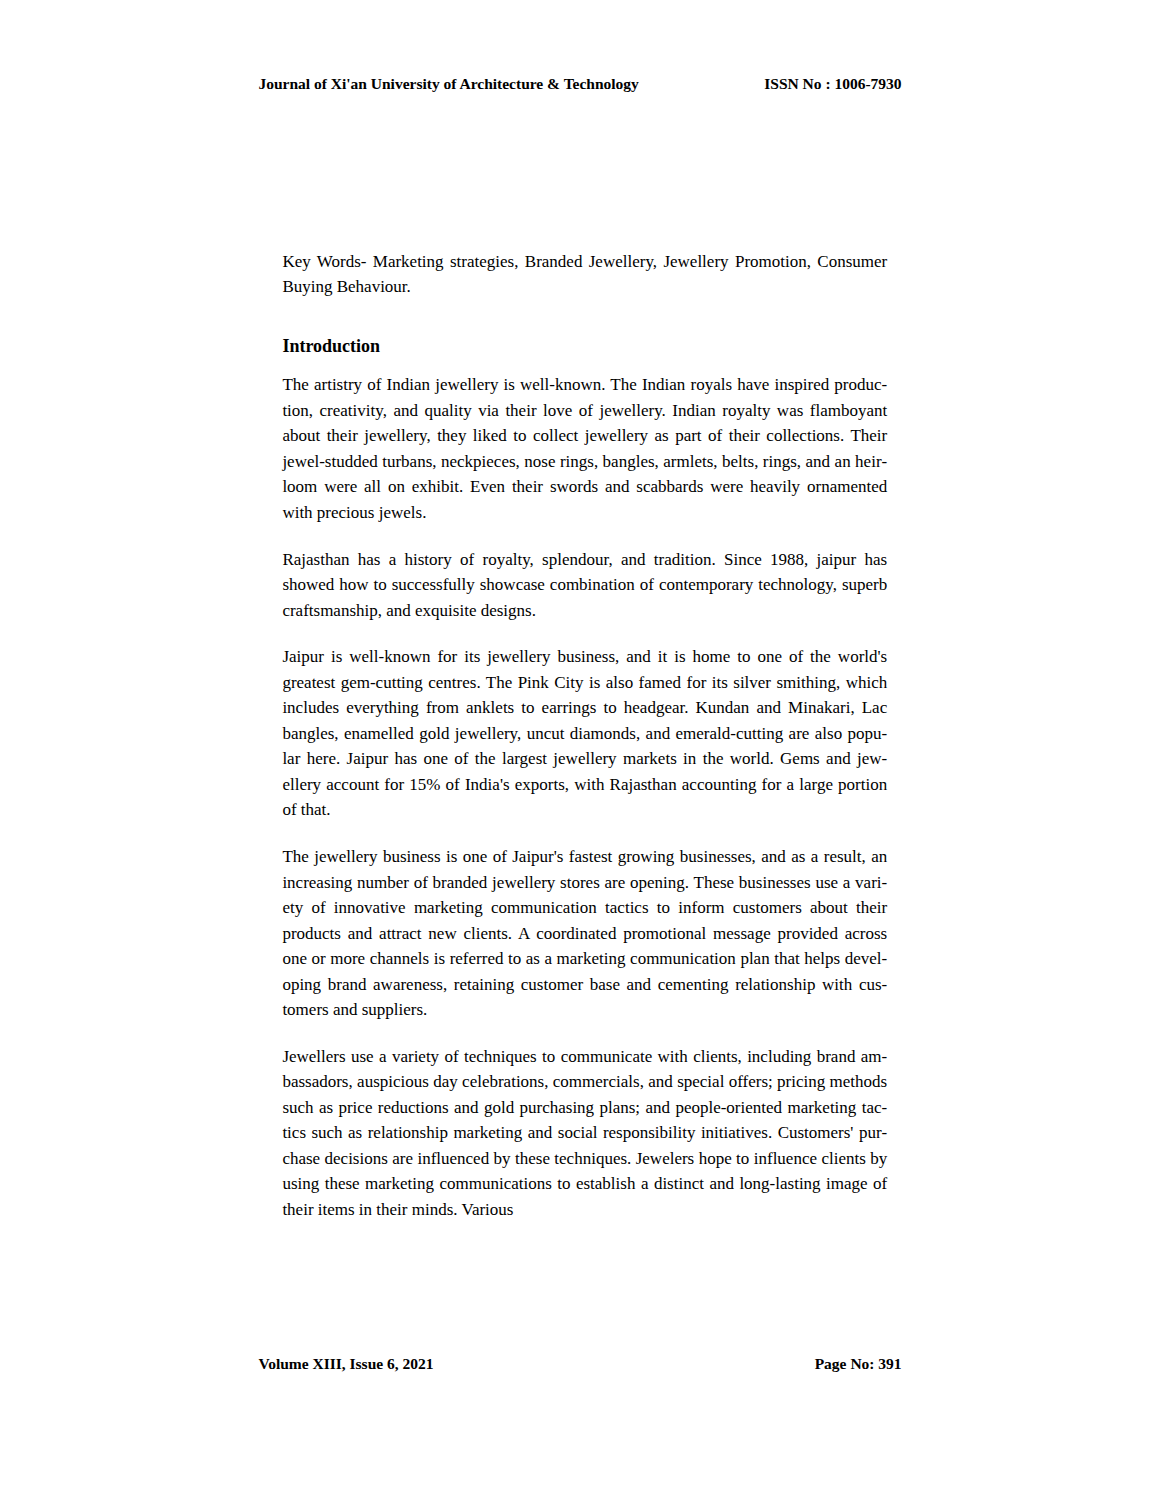Journal of Xi'an University of Architecture & Technology
ISSN No : 1006-7930
Key Words- Marketing strategies, Branded Jewellery, Jewellery Promotion, Consumer Buying Behaviour.
Introduction
The artistry of Indian jewellery is well-known. The Indian royals have inspired production, creativity, and quality via their love of jewellery. Indian royalty was flamboyant about their jewellery, they liked to collect jewellery as part of their collections. Their jewel-studded turbans, neckpieces, nose rings, bangles, armlets, belts, rings, and an heirloom were all on exhibit. Even their swords and scabbards were heavily ornamented with precious jewels.
Rajasthan has a history of royalty, splendour, and tradition. Since 1988, jaipur has showed how to successfully showcase combination of contemporary technology, superb craftsmanship, and exquisite designs.
Jaipur is well-known for its jewellery business, and it is home to one of the world's greatest gem-cutting centres. The Pink City is also famed for its silver smithing, which includes everything from anklets to earrings to headgear. Kundan and Minakari, Lac bangles, enamelled gold jewellery, uncut diamonds, and emerald-cutting are also popular here. Jaipur has one of the largest jewellery markets in the world. Gems and jewellery account for 15% of India's exports, with Rajasthan accounting for a large portion of that.
The jewellery business is one of Jaipur's fastest growing businesses, and as a result, an increasing number of branded jewellery stores are opening. These businesses use a variety of innovative marketing communication tactics to inform customers about their products and attract new clients. A coordinated promotional message provided across one or more channels is referred to as a marketing communication plan that helps developing brand awareness, retaining customer base and cementing relationship with customers and suppliers.
Jewellers use a variety of techniques to communicate with clients, including brand ambassadors, auspicious day celebrations, commercials, and special offers; pricing methods such as price reductions and gold purchasing plans; and people-oriented marketing tactics such as relationship marketing and social responsibility initiatives. Customers' purchase decisions are influenced by these techniques. Jewelers hope to influence clients by using these marketing communications to establish a distinct and long-lasting image of their items in their minds. Various
Volume XIII, Issue 6, 2021
Page No: 391